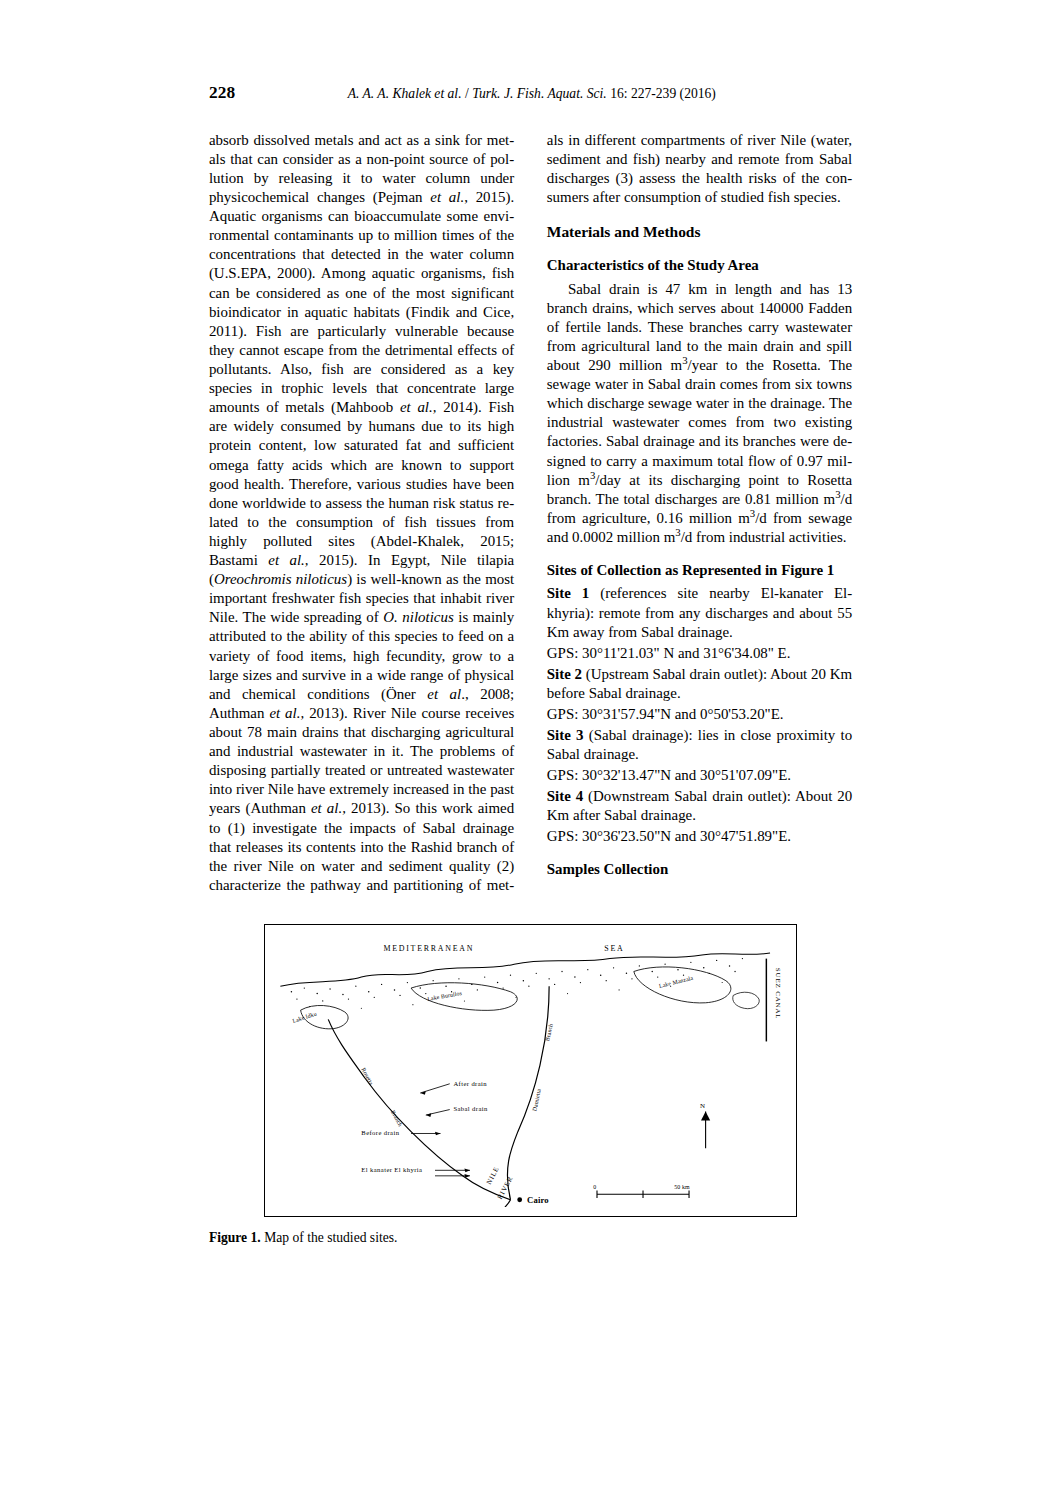228
A. A. A. Khalek et al. / Turk. J. Fish. Aquat. Sci. 16: 227-239 (2016)
absorb dissolved metals and act as a sink for metals that can consider as a non-point source of pollution by releasing it to water column under physicochemical changes (Pejman et al., 2015). Aquatic organisms can bioaccumulate some environmental contaminants up to million times of the concentrations that detected in the water column (U.S.EPA, 2000). Among aquatic organisms, fish can be considered as one of the most significant bioindicator in aquatic habitats (Findik and Cice, 2011). Fish are particularly vulnerable because they cannot escape from the detrimental effects of pollutants. Also, fish are considered as a key species in trophic levels that concentrate large amounts of metals (Mahboob et al., 2014). Fish are widely consumed by humans due to its high protein content, low saturated fat and sufficient omega fatty acids which are known to support good health. Therefore, various studies have been done worldwide to assess the human risk status related to the consumption of fish tissues from highly polluted sites (Abdel-Khalek, 2015; Bastami et al., 2015). In Egypt, Nile tilapia (Oreochromis niloticus) is well-known as the most important freshwater fish species that inhabit river Nile. The wide spreading of O. niloticus is mainly attributed to the ability of this species to feed on a variety of food items, high fecundity, grow to a large sizes and survive in a wide range of physical and chemical conditions (Öner et al., 2008; Authman et al., 2013). River Nile course receives about 78 main drains that discharging agricultural and industrial wastewater in it. The problems of disposing partially treated or untreated wastewater into river Nile have extremely increased in the past years (Authman et al., 2013). So this work aimed to (1) investigate the impacts of Sabal drainage that releases its contents into the Rashid branch of the river Nile on water and sediment quality (2) characterize the pathway and partitioning of metals in different compartments of river Nile (water, sediment and fish) nearby and remote from Sabal discharges (3) assess the health risks of the consumers after consumption of studied fish species.
Materials and Methods
Characteristics of the Study Area
Sabal drain is 47 km in length and has 13 branch drains, which serves about 140000 Fadden of fertile lands. These branches carry wastewater from agricultural land to the main drain and spill about 290 million m3/year to the Rosetta. The sewage water in Sabal drain comes from six towns which discharge sewage water in the drainage. The industrial wastewater comes from two existing factories. Sabal drainage and its branches were designed to carry a maximum total flow of 0.97 million m3/day at its discharging point to Rosetta branch. The total discharges are 0.81 million m3/d from agriculture, 0.16 million m3/d from sewage and 0.0002 million m3/d from industrial activities.
Sites of Collection as Represented in Figure 1
Site 1 (references site nearby El-kanater El-khyria): remote from any discharges and about 55 Km away from Sabal drainage.
GPS: 30°11'21.03" N and 31°6'34.08" E.
Site 2 (Upstream Sabal drain outlet): About 20 Km before Sabal drainage.
GPS: 30°31'57.94"N and 0°50'53.20"E.
Site 3 (Sabal drainage): lies in close proximity to Sabal drainage.
GPS: 30°32'13.47"N and 30°51'07.09"E.
Site 4 (Downstream Sabal drain outlet): About 20 Km after Sabal drainage.
GPS: 30°36'23.50"N and 30°47'51.89"E.
Samples Collection
MEDITERRANEAN SEA Lake Idku Lake Burullos Lake Manzala SUEZ CANAL Rosetta Branch Branch Damietta NILE RIVER Cairo After drain Sabal drain Before drain El kanater El khyria N 0 50 km
Figure 1. Map of the studied sites.